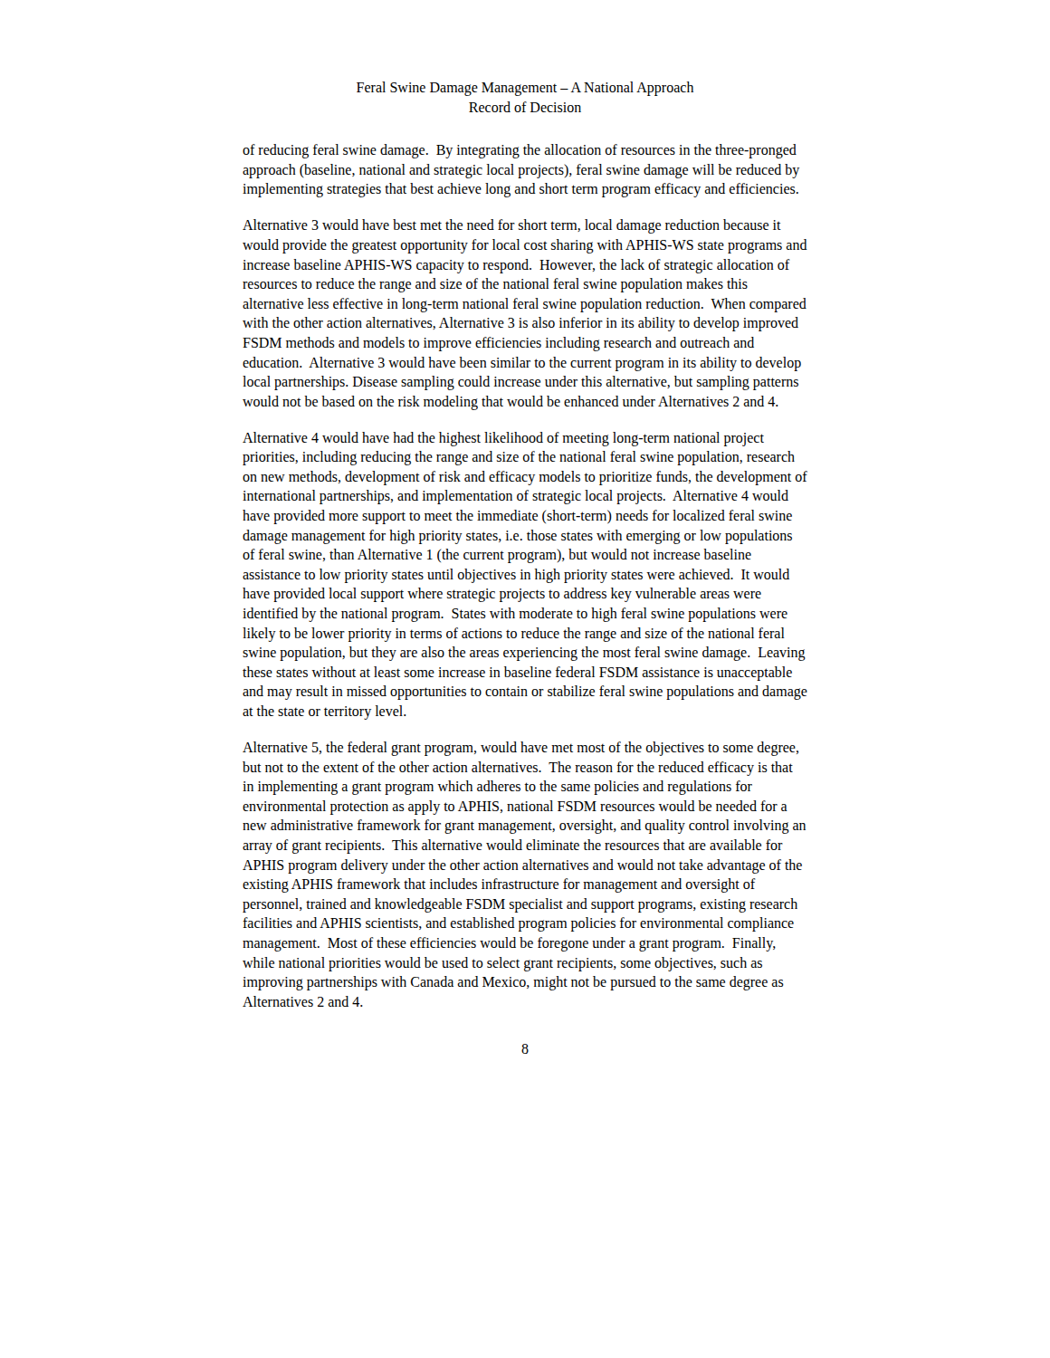Feral Swine Damage Management – A National Approach Record of Decision
of reducing feral swine damage. By integrating the allocation of resources in the three-pronged approach (baseline, national and strategic local projects), feral swine damage will be reduced by implementing strategies that best achieve long and short term program efficacy and efficiencies.
Alternative 3 would have best met the need for short term, local damage reduction because it would provide the greatest opportunity for local cost sharing with APHIS-WS state programs and increase baseline APHIS-WS capacity to respond. However, the lack of strategic allocation of resources to reduce the range and size of the national feral swine population makes this alternative less effective in long-term national feral swine population reduction. When compared with the other action alternatives, Alternative 3 is also inferior in its ability to develop improved FSDM methods and models to improve efficiencies including research and outreach and education. Alternative 3 would have been similar to the current program in its ability to develop local partnerships. Disease sampling could increase under this alternative, but sampling patterns would not be based on the risk modeling that would be enhanced under Alternatives 2 and 4.
Alternative 4 would have had the highest likelihood of meeting long-term national project priorities, including reducing the range and size of the national feral swine population, research on new methods, development of risk and efficacy models to prioritize funds, the development of international partnerships, and implementation of strategic local projects. Alternative 4 would have provided more support to meet the immediate (short-term) needs for localized feral swine damage management for high priority states, i.e. those states with emerging or low populations of feral swine, than Alternative 1 (the current program), but would not increase baseline assistance to low priority states until objectives in high priority states were achieved. It would have provided local support where strategic projects to address key vulnerable areas were identified by the national program. States with moderate to high feral swine populations were likely to be lower priority in terms of actions to reduce the range and size of the national feral swine population, but they are also the areas experiencing the most feral swine damage. Leaving these states without at least some increase in baseline federal FSDM assistance is unacceptable and may result in missed opportunities to contain or stabilize feral swine populations and damage at the state or territory level.
Alternative 5, the federal grant program, would have met most of the objectives to some degree, but not to the extent of the other action alternatives. The reason for the reduced efficacy is that in implementing a grant program which adheres to the same policies and regulations for environmental protection as apply to APHIS, national FSDM resources would be needed for a new administrative framework for grant management, oversight, and quality control involving an array of grant recipients. This alternative would eliminate the resources that are available for APHIS program delivery under the other action alternatives and would not take advantage of the existing APHIS framework that includes infrastructure for management and oversight of personnel, trained and knowledgeable FSDM specialist and support programs, existing research facilities and APHIS scientists, and established program policies for environmental compliance management. Most of these efficiencies would be foregone under a grant program. Finally, while national priorities would be used to select grant recipients, some objectives, such as improving partnerships with Canada and Mexico, might not be pursued to the same degree as Alternatives 2 and 4.
8